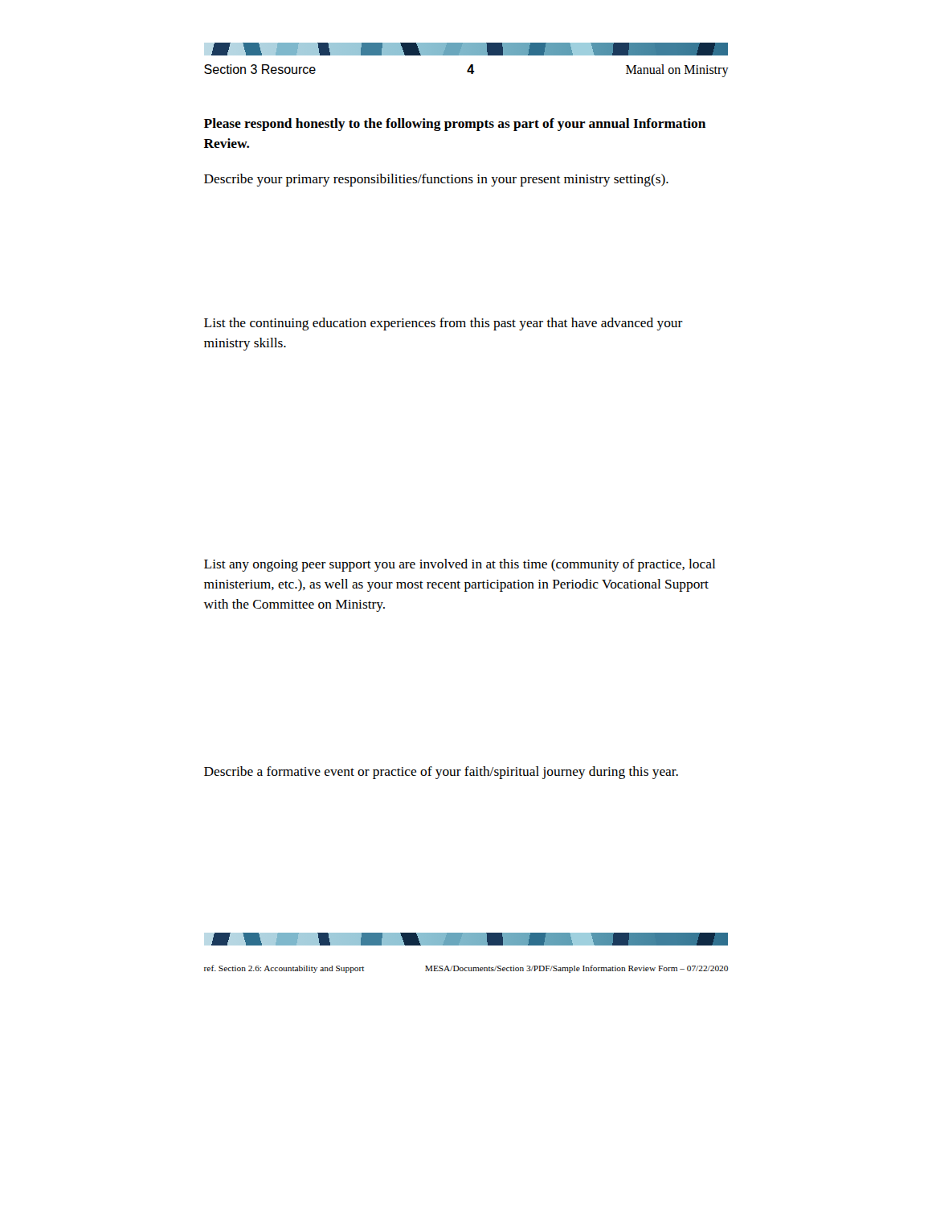Section 3 Resource
4
Manual on Ministry
Please respond honestly to the following prompts as part of your annual Information Review.
Describe your primary responsibilities/functions in your present ministry setting(s).
List the continuing education experiences from this past year that have advanced your ministry skills.
List any ongoing peer support you are involved in at this time (community of practice, local ministerium, etc.), as well as your most recent participation in Periodic Vocational Support with the Committee on Ministry.
Describe a formative event or practice of your faith/spiritual journey during this year.
ref. Section 2.6: Accountability and Support
MESA/Documents/Section 3/PDF/Sample Information Review Form – 07/22/2020